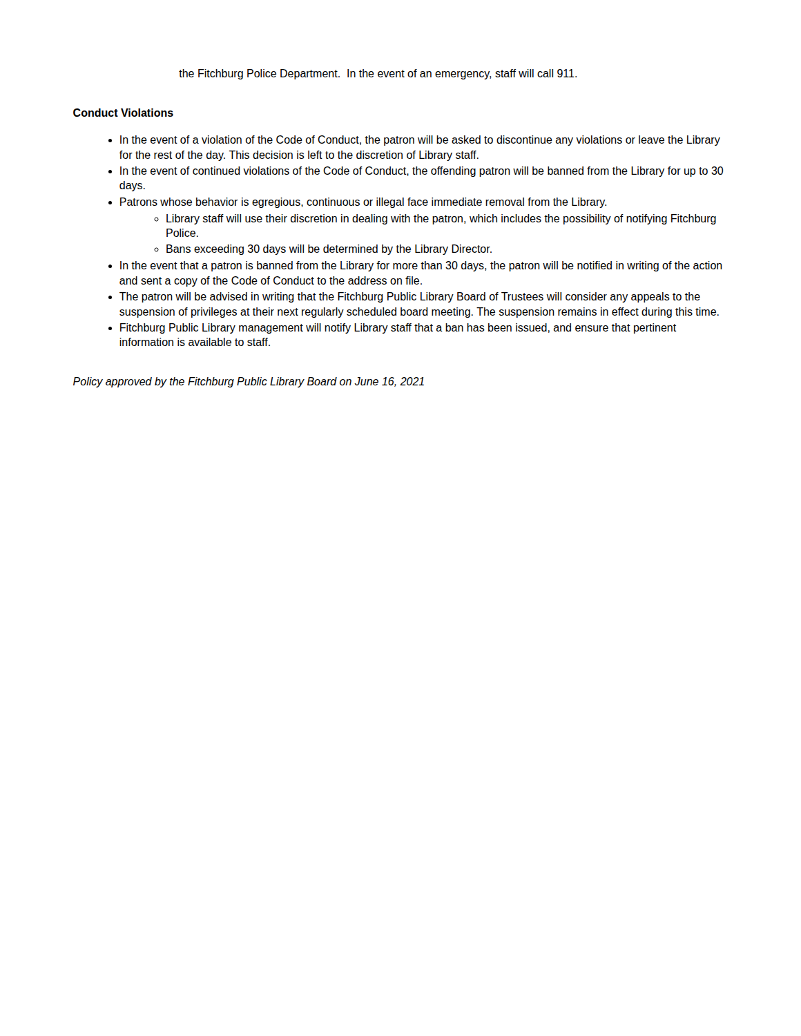the Fitchburg Police Department. In the event of an emergency, staff will call 911.
Conduct Violations
In the event of a violation of the Code of Conduct, the patron will be asked to discontinue any violations or leave the Library for the rest of the day. This decision is left to the discretion of Library staff.
In the event of continued violations of the Code of Conduct, the offending patron will be banned from the Library for up to 30 days.
Patrons whose behavior is egregious, continuous or illegal face immediate removal from the Library.
Library staff will use their discretion in dealing with the patron, which includes the possibility of notifying Fitchburg Police.
Bans exceeding 30 days will be determined by the Library Director.
In the event that a patron is banned from the Library for more than 30 days, the patron will be notified in writing of the action and sent a copy of the Code of Conduct to the address on file.
The patron will be advised in writing that the Fitchburg Public Library Board of Trustees will consider any appeals to the suspension of privileges at their next regularly scheduled board meeting. The suspension remains in effect during this time.
Fitchburg Public Library management will notify Library staff that a ban has been issued, and ensure that pertinent information is available to staff.
Policy approved by the Fitchburg Public Library Board on June 16, 2021